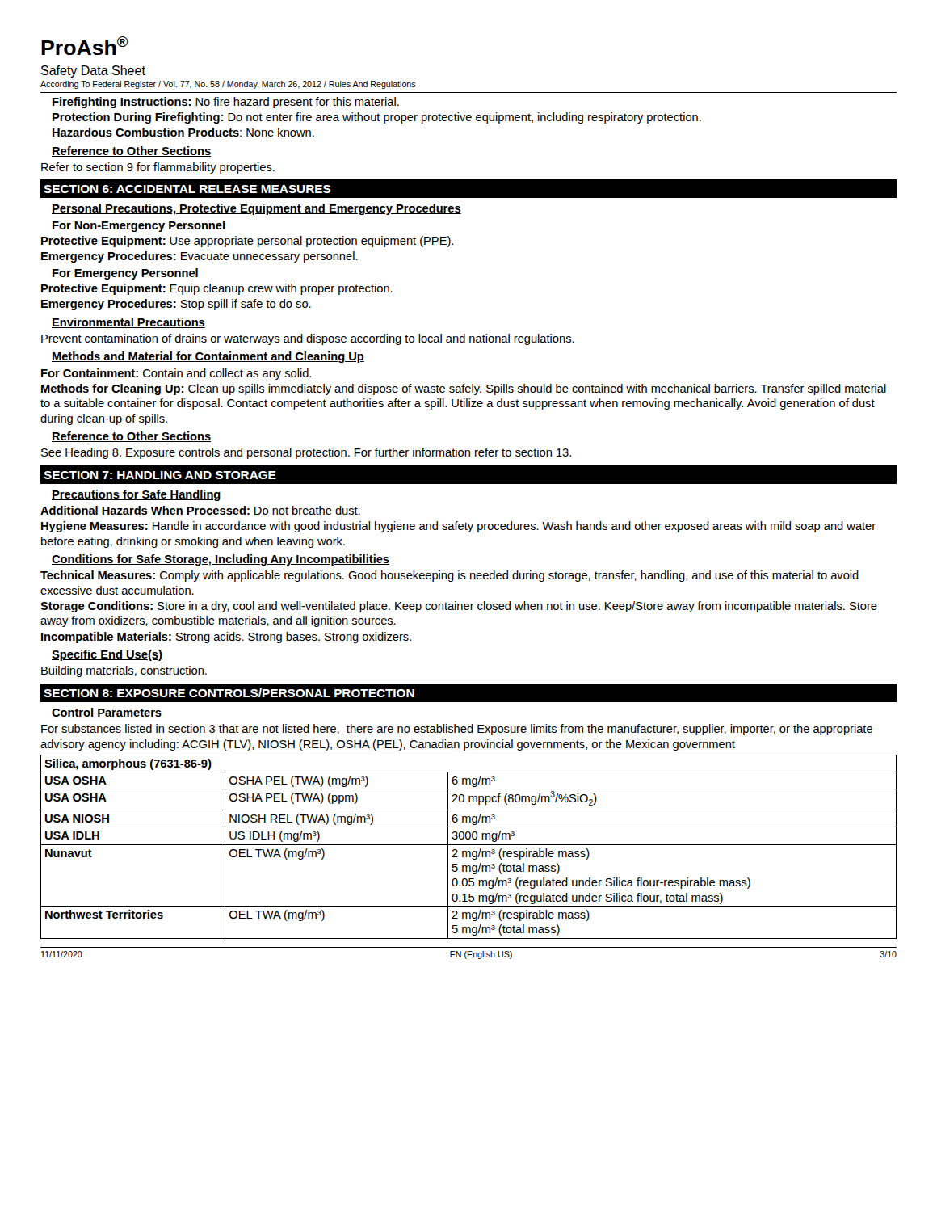ProAsh®
Safety Data Sheet
According To Federal Register / Vol. 77, No. 58 / Monday, March 26, 2012 / Rules And Regulations
Firefighting Instructions: No fire hazard present for this material.
Protection During Firefighting: Do not enter fire area without proper protective equipment, including respiratory protection.
Hazardous Combustion Products: None known.
Reference to Other Sections
Refer to section 9 for flammability properties.
SECTION 6: ACCIDENTAL RELEASE MEASURES
Personal Precautions, Protective Equipment and Emergency Procedures
For Non-Emergency Personnel
Protective Equipment: Use appropriate personal protection equipment (PPE).
Emergency Procedures: Evacuate unnecessary personnel.
For Emergency Personnel
Protective Equipment: Equip cleanup crew with proper protection.
Emergency Procedures: Stop spill if safe to do so.
Environmental Precautions
Prevent contamination of drains or waterways and dispose according to local and national regulations.
Methods and Material for Containment and Cleaning Up
For Containment: Contain and collect as any solid.
Methods for Cleaning Up: Clean up spills immediately and dispose of waste safely. Spills should be contained with mechanical barriers. Transfer spilled material to a suitable container for disposal. Contact competent authorities after a spill. Utilize a dust suppressant when removing mechanically. Avoid generation of dust during clean-up of spills.
Reference to Other Sections
See Heading 8. Exposure controls and personal protection. For further information refer to section 13.
SECTION 7: HANDLING AND STORAGE
Precautions for Safe Handling
Additional Hazards When Processed: Do not breathe dust.
Hygiene Measures: Handle in accordance with good industrial hygiene and safety procedures. Wash hands and other exposed areas with mild soap and water before eating, drinking or smoking and when leaving work.
Conditions for Safe Storage, Including Any Incompatibilities
Technical Measures: Comply with applicable regulations. Good housekeeping is needed during storage, transfer, handling, and use of this material to avoid excessive dust accumulation.
Storage Conditions: Store in a dry, cool and well-ventilated place. Keep container closed when not in use. Keep/Store away from incompatible materials. Store away from oxidizers, combustible materials, and all ignition sources.
Incompatible Materials: Strong acids. Strong bases. Strong oxidizers.
Specific End Use(s)
Building materials, construction.
SECTION 8: EXPOSURE CONTROLS/PERSONAL PROTECTION
Control Parameters
For substances listed in section 3 that are not listed here, there are no established Exposure limits from the manufacturer, supplier, importer, or the appropriate advisory agency including: ACGIH (TLV), NIOSH (REL), OSHA (PEL), Canadian provincial governments, or the Mexican government
| Silica, amorphous (7631-86-9) |
| USA OSHA | OSHA PEL (TWA) (mg/m³) | 6 mg/m³ |
| USA OSHA | OSHA PEL (TWA) (ppm) | 20 mppcf (80mg/m 3 /%SiO 2 ) |
| USA NIOSH | NIOSH REL (TWA) (mg/m³) | 6 mg/m³ |
| USA IDLH | US IDLH (mg/m³) | 3000 mg/m³ |
| Nunavut | OEL TWA (mg/m³) | 2 mg/m³ (respirable mass) 5 mg/m³ (total mass) 0.05 mg/m³ (regulated under Silica flour-respirable mass) 0.15 mg/m³ (regulated under Silica flour, total mass) |
| Northwest Territories | OEL TWA (mg/m³) | 2 mg/m³ (respirable mass) 5 mg/m³ (total mass) |
11/11/2020 EN (English US) 3/10